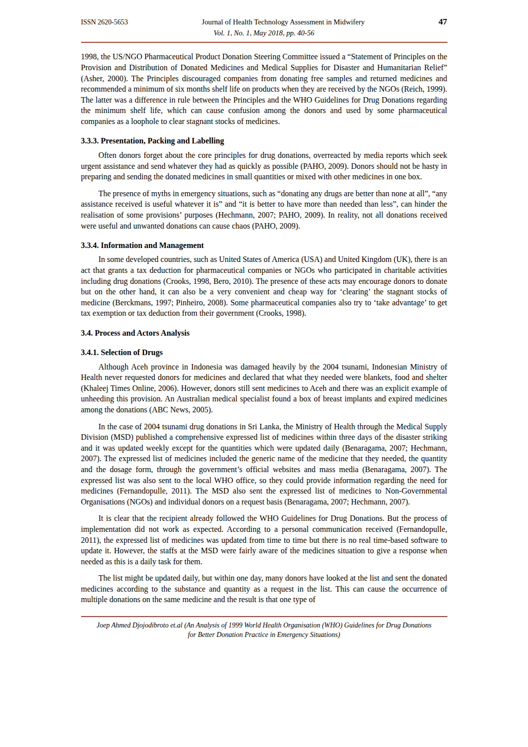ISSN 2620-5653 Journal of Health Technology Assessment in Midwifery 47
Vol. 1, No. 1, May 2018, pp. 40-56
1998, the US/NGO Pharmaceutical Product Donation Steering Committee issued a “Statement of Principles on the Provision and Distribution of Donated Medicines and Medical Supplies for Disaster and Humanitarian Relief” (Asher, 2000). The Principles discouraged companies from donating free samples and returned medicines and recommended a minimum of six months shelf life on products when they are received by the NGOs (Reich, 1999). The latter was a difference in rule between the Principles and the WHO Guidelines for Drug Donations regarding the minimum shelf life, which can cause confusion among the donors and used by some pharmaceutical companies as a loophole to clear stagnant stocks of medicines.
3.3.3. Presentation, Packing and Labelling
Often donors forget about the core principles for drug donations, overreacted by media reports which seek urgent assistance and send whatever they had as quickly as possible (PAHO, 2009). Donors should not be hasty in preparing and sending the donated medicines in small quantities or mixed with other medicines in one box.
The presence of myths in emergency situations, such as “donating any drugs are better than none at all”, “any assistance received is useful whatever it is” and “it is better to have more than needed than less”, can hinder the realisation of some provisions’ purposes (Hechmann, 2007; PAHO, 2009). In reality, not all donations received were useful and unwanted donations can cause chaos (PAHO, 2009).
3.3.4. Information and Management
In some developed countries, such as United States of America (USA) and United Kingdom (UK), there is an act that grants a tax deduction for pharmaceutical companies or NGOs who participated in charitable activities including drug donations (Crooks, 1998, Bero, 2010). The presence of these acts may encourage donors to donate but on the other hand, it can also be a very convenient and cheap way for ‘clearing’ the stagnant stocks of medicine (Berckmans, 1997; Pinheiro, 2008). Some pharmaceutical companies also try to ‘take advantage’ to get tax exemption or tax deduction from their government (Crooks, 1998).
3.4. Process and Actors Analysis
3.4.1. Selection of Drugs
Although Aceh province in Indonesia was damaged heavily by the 2004 tsunami, Indonesian Ministry of Health never requested donors for medicines and declared that what they needed were blankets, food and shelter (Khaleej Times Online, 2006). However, donors still sent medicines to Aceh and there was an explicit example of unheeding this provision. An Australian medical specialist found a box of breast implants and expired medicines among the donations (ABC News, 2005).
In the case of 2004 tsunami drug donations in Sri Lanka, the Ministry of Health through the Medical Supply Division (MSD) published a comprehensive expressed list of medicines within three days of the disaster striking and it was updated weekly except for the quantities which were updated daily (Benaragama, 2007; Hechmann, 2007). The expressed list of medicines included the generic name of the medicine that they needed, the quantity and the dosage form, through the government’s official websites and mass media (Benaragama, 2007). The expressed list was also sent to the local WHO office, so they could provide information regarding the need for medicines (Fernandopulle, 2011). The MSD also sent the expressed list of medicines to Non-Governmental Organisations (NGOs) and individual donors on a request basis (Benaragama, 2007; Hechmann, 2007).
It is clear that the recipient already followed the WHO Guidelines for Drug Donations. But the process of implementation did not work as expected. According to a personal communication received (Fernandopulle, 2011), the expressed list of medicines was updated from time to time but there is no real time-based software to update it. However, the staffs at the MSD were fairly aware of the medicines situation to give a response when needed as this is a daily task for them.
The list might be updated daily, but within one day, many donors have looked at the list and sent the donated medicines according to the substance and quantity as a request in the list. This can cause the occurrence of multiple donations on the same medicine and the result is that one type of
Joep Ahmed Djojodibroto et.al (An Analysis of 1999 World Health Organisation (WHO) Guidelines for Drug Donations
for Better Donation Practice in Emergency Situations)